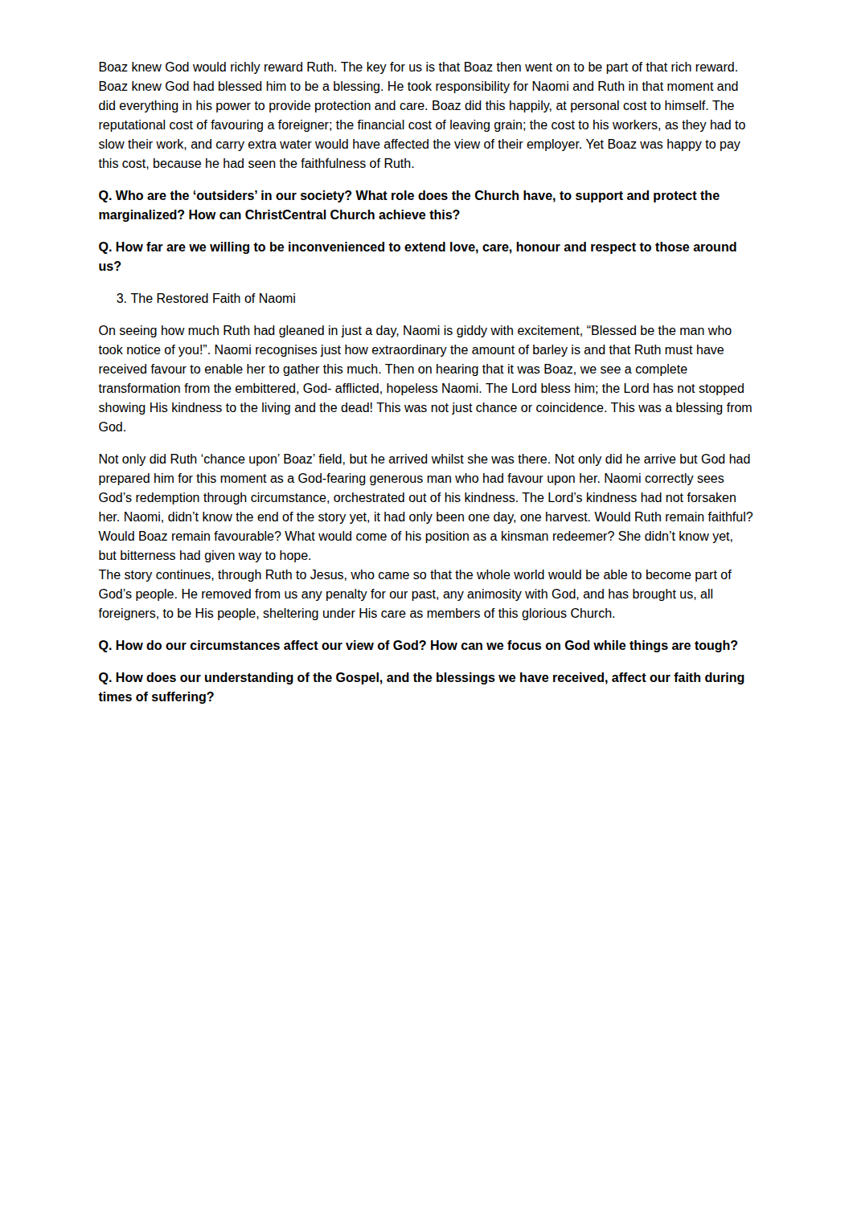Boaz knew God would richly reward Ruth. The key for us is that Boaz then went on to be part of that rich reward. Boaz knew God had blessed him to be a blessing. He took responsibility for Naomi and Ruth in that moment and did everything in his power to provide protection and care. Boaz did this happily, at personal cost to himself. The reputational cost of favouring a foreigner; the financial cost of leaving grain; the cost to his workers, as they had to slow their work, and carry extra water would have affected the view of their employer. Yet Boaz was happy to pay this cost, because he had seen the faithfulness of Ruth.
Q. Who are the ‘outsiders’ in our society? What role does the Church have, to support and protect the marginalized? How can ChristCentral Church achieve this?
Q. How far are we willing to be inconvenienced to extend love, care, honour and respect to those around us?
The Restored Faith of Naomi
On seeing how much Ruth had gleaned in just a day, Naomi is giddy with excitement, “Blessed be the man who took notice of you!”. Naomi recognises just how extraordinary the amount of barley is and that Ruth must have received favour to enable her to gather this much. Then on hearing that it was Boaz, we see a complete transformation from the embittered, God- afflicted, hopeless Naomi. The Lord bless him; the Lord has not stopped showing His kindness to the living and the dead! This was not just chance or coincidence. This was a blessing from God.
Not only did Ruth ‘chance upon’ Boaz’ field, but he arrived whilst she was there. Not only did he arrive but God had prepared him for this moment as a God-fearing generous man who had favour upon her. Naomi correctly sees God’s redemption through circumstance, orchestrated out of his kindness. The Lord’s kindness had not forsaken her. Naomi, didn’t know the end of the story yet, it had only been one day, one harvest. Would Ruth remain faithful? Would Boaz remain favourable? What would come of his position as a kinsman redeemer? She didn’t know yet, but bitterness had given way to hope.
The story continues, through Ruth to Jesus, who came so that the whole world would be able to become part of God’s people. He removed from us any penalty for our past, any animosity with God, and has brought us, all foreigners, to be His people, sheltering under His care as members of this glorious Church.
Q. How do our circumstances affect our view of God? How can we focus on God while things are tough?
Q. How does our understanding of the Gospel, and the blessings we have received, affect our faith during times of suffering?